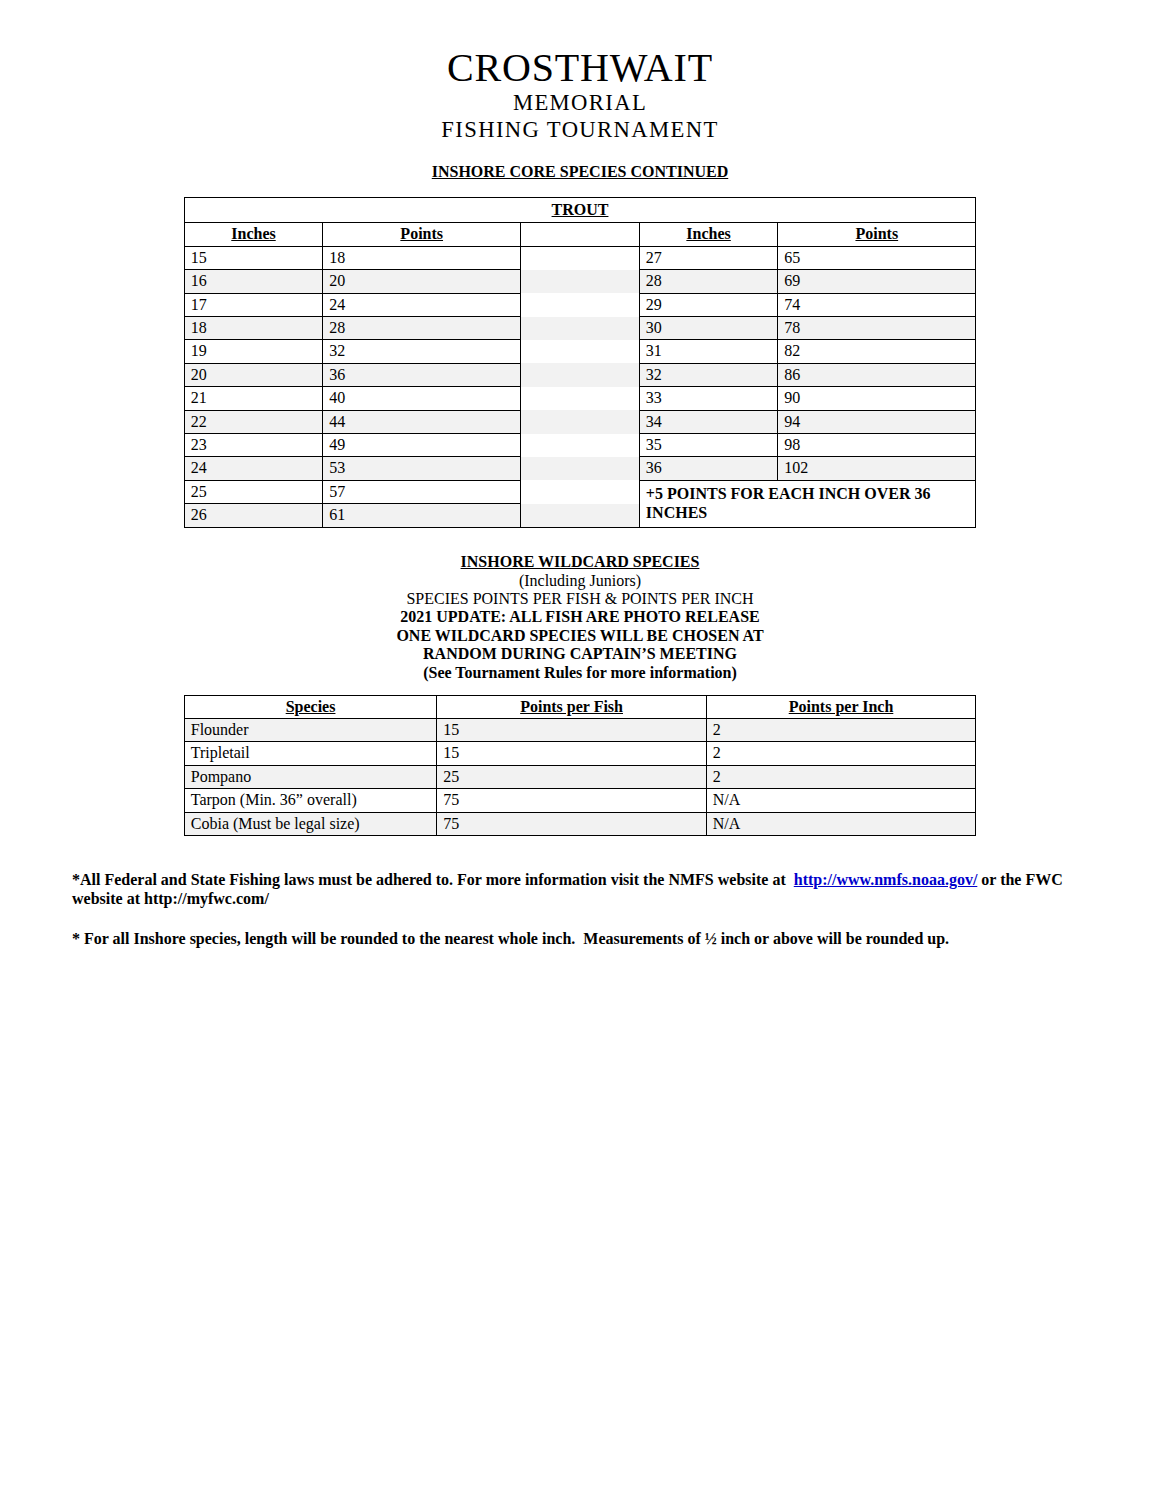CROSTHWAIT
MEMORIAL
FISHING TOURNAMENT
INSHORE CORE SPECIES CONTINUED
TROUT
| Inches | Points | | Inches | Points |
| --- | --- | --- | --- | --- |
| 15 | 18 | | 27 | 65 |
| 16 | 20 | | 28 | 69 |
| 17 | 24 | | 29 | 74 |
| 18 | 28 | | 30 | 78 |
| 19 | 32 | | 31 | 82 |
| 20 | 36 | | 32 | 86 |
| 21 | 40 | | 33 | 90 |
| 22 | 44 | | 34 | 94 |
| 23 | 49 | | 35 | 98 |
| 24 | 53 | | 36 | 102 |
| 25 | 57 | | +5 POINTS FOR EACH INCH OVER 36 INCHES |
| 26 | 61 | |
INSHORE WILDCARD SPECIES (Including Juniors) SPECIES POINTS PER FISH & POINTS PER INCH 2021 UPDATE: ALL FISH ARE PHOTO RELEASE ONE WILDCARD SPECIES WILL BE CHOSEN AT RANDOM DURING CAPTAIN’S MEETING (See Tournament Rules for more information)
| Species | Points per Fish | Points per Inch |
| --- | --- | --- |
| Flounder | 15 | 2 |
| Tripletail | 15 | 2 |
| Pompano | 25 | 2 |
| Tarpon (Min. 36” overall) | 75 | N/A |
| Cobia (Must be legal size) | 75 | N/A |
*All Federal and State Fishing laws must be adhered to. For more information visit the NMFS website at http://www.nmfs.noaa.gov/ or the FWC website at http://myfwc.com/
* For all Inshore species, length will be rounded to the nearest whole inch. Measurements of ½ inch or above will be rounded up.